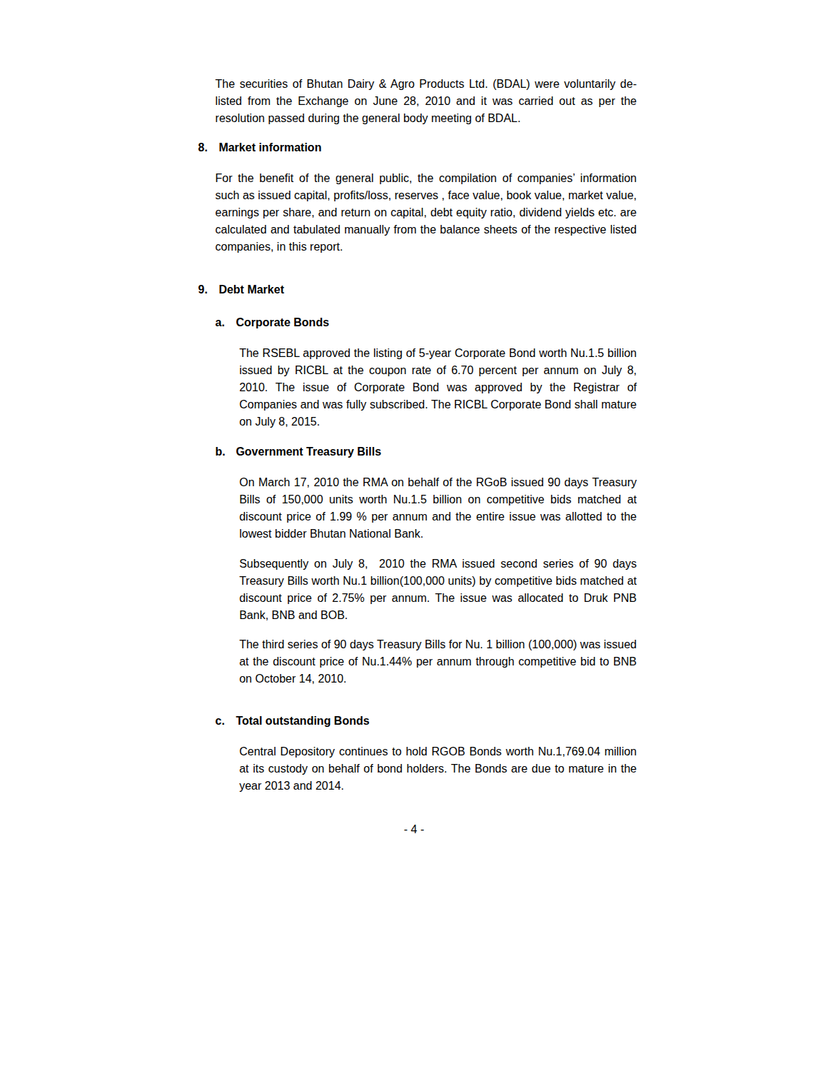The securities of Bhutan Dairy & Agro Products Ltd. (BDAL) were voluntarily de-listed from the Exchange on June 28, 2010 and it was carried out as per the resolution passed during the general body meeting of BDAL.
8.
Market information
For the benefit of the general public, the compilation of companies’ information such as issued capital, profits/loss, reserves , face value, book value, market value, earnings per share, and return on capital, debt equity ratio, dividend yields etc. are calculated and tabulated manually from the balance sheets of the respective listed companies, in this report.
9.
Debt Market
a.
Corporate Bonds
The RSEBL approved the listing of 5-year Corporate Bond worth Nu.1.5 billion issued by RICBL at the coupon rate of 6.70 percent per annum on July 8, 2010. The issue of Corporate Bond was approved by the Registrar of Companies and was fully subscribed. The RICBL Corporate Bond shall mature on July 8, 2015.
b.
Government Treasury Bills
On March 17, 2010 the RMA on behalf of the RGoB issued 90 days Treasury Bills of 150,000 units worth Nu.1.5 billion on competitive bids matched at discount price of 1.99 % per annum and the entire issue was allotted to the lowest bidder Bhutan National Bank.
Subsequently on July 8, 2010 the RMA issued second series of 90 days Treasury Bills worth Nu.1 billion(100,000 units) by competitive bids matched at discount price of 2.75% per annum. The issue was allocated to Druk PNB Bank, BNB and BOB.
The third series of 90 days Treasury Bills for Nu. 1 billion (100,000) was issued at the discount price of Nu.1.44% per annum through competitive bid to BNB on October 14, 2010.
c.
Total outstanding Bonds
Central Depository continues to hold RGOB Bonds worth Nu.1,769.04 million at its custody on behalf of bond holders. The Bonds are due to mature in the year 2013 and 2014.
- 4 -